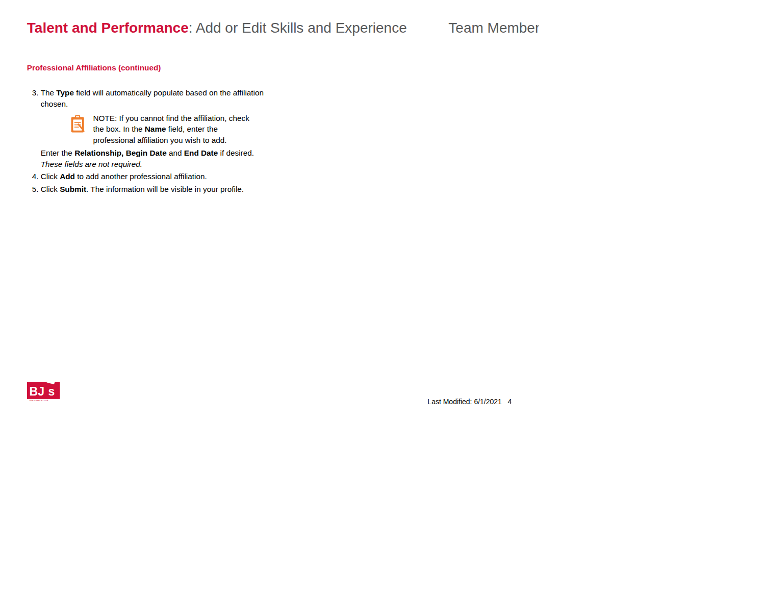Talent and Performance: Add or Edit Skills and Experience Team Member
Professional Affiliations (continued)
The Type field will automatically populate based on the affiliation chosen.
NOTE: If you cannot find the affiliation, check the box. In the Name field, enter the professional affiliation you wish to add.
Enter the Relationship, Begin Date and End Date if desired.
These fields are not required.
Click Add to add another professional affiliation.
Click Submit. The information will be visible in your profile.
BJ s WHOLESALE CLUB
Last Modified: 6/1/20214